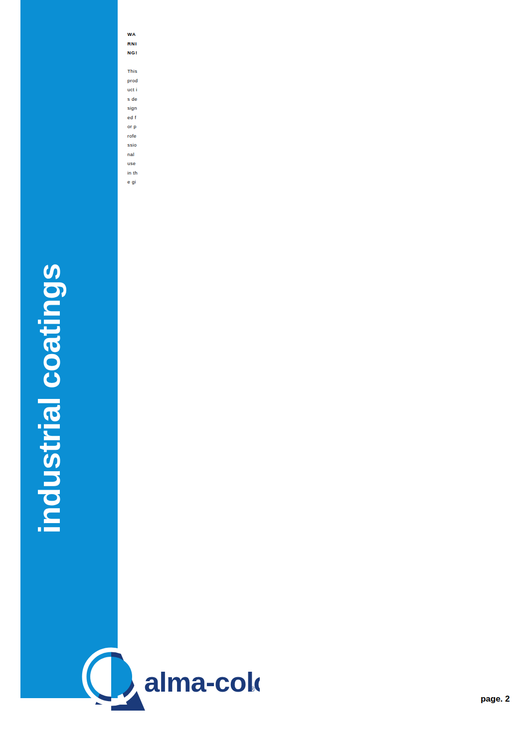industrial coatings
WARNING!
This product is designed for professional use in the gi
alma-color ®
page. 2